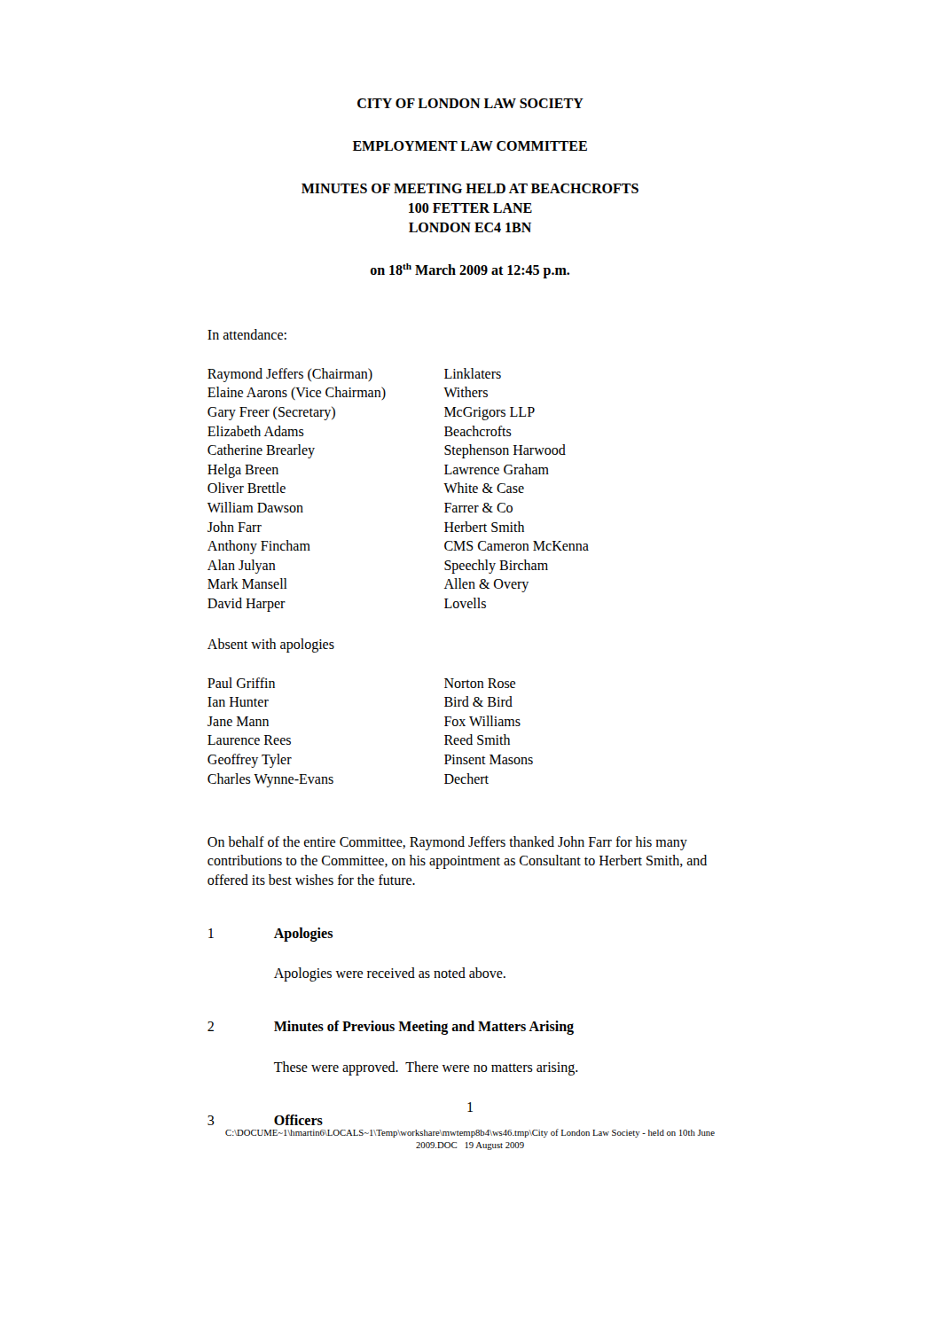CITY OF LONDON LAW SOCIETY
EMPLOYMENT LAW COMMITTEE
MINUTES OF MEETING HELD AT BEACHCROFTS
100 FETTER LANE
LONDON EC4 1BN
on 18th March 2009 at 12:45 p.m.
In attendance:
| Raymond Jeffers (Chairman) | Linklaters |
| Elaine Aarons (Vice Chairman) | Withers |
| Gary Freer (Secretary) | McGrigors LLP |
| Elizabeth Adams | Beachcrofts |
| Catherine Brearley | Stephenson Harwood |
| Helga Breen | Lawrence Graham |
| Oliver Brettle | White & Case |
| William Dawson | Farrer & Co |
| John Farr | Herbert Smith |
| Anthony Fincham | CMS Cameron McKenna |
| Alan Julyan | Speechly Bircham |
| Mark Mansell | Allen & Overy |
| David Harper | Lovells |
Absent with apologies
| Paul Griffin | Norton Rose |
| Ian Hunter | Bird & Bird |
| Jane Mann | Fox Williams |
| Laurence Rees | Reed Smith |
| Geoffrey Tyler | Pinsent Masons |
| Charles Wynne-Evans | Dechert |
On behalf of the entire Committee, Raymond Jeffers thanked John Farr for his many contributions to the Committee, on his appointment as Consultant to Herbert Smith, and offered its best wishes for the future.
1 Apologies
Apologies were received as noted above.
2 Minutes of Previous Meeting and Matters Arising
These were approved. There were no matters arising.
3 Officers
1
C:\DOCUME~1\hmartin6\LOCALS~1\Temp\workshare\mwtemp8b4\ws46.tmp\City of London Law Society - held on 10th June 2009.DOC 19 August 2009